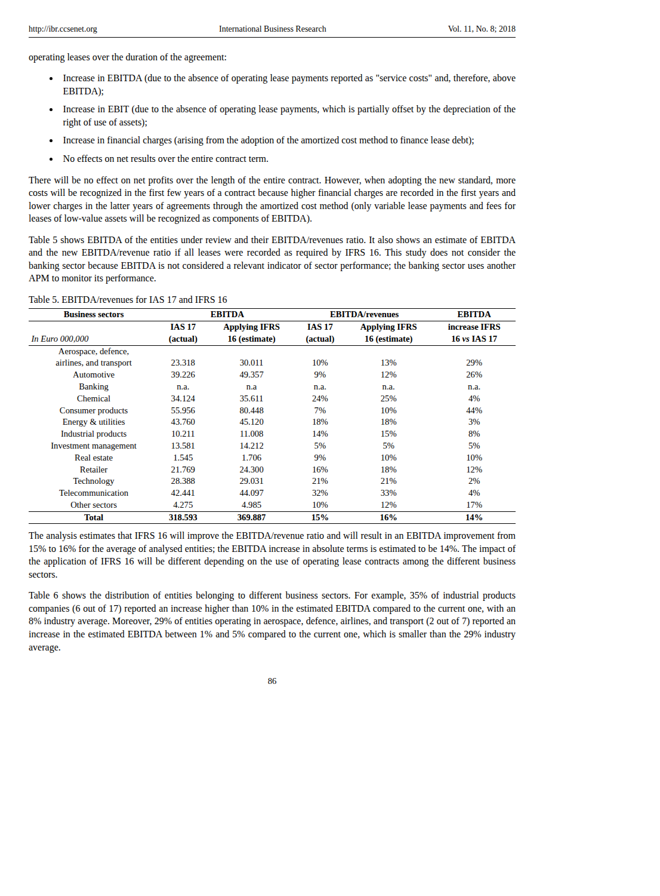http://ibr.ccsenet.org International Business Research Vol. 11, No. 8; 2018
operating leases over the duration of the agreement:
Increase in EBITDA (due to the absence of operating lease payments reported as "service costs" and, therefore, above EBITDA);
Increase in EBIT (due to the absence of operating lease payments, which is partially offset by the depreciation of the right of use of assets);
Increase in financial charges (arising from the adoption of the amortized cost method to finance lease debt);
No effects on net results over the entire contract term.
There will be no effect on net profits over the length of the entire contract. However, when adopting the new standard, more costs will be recognized in the first few years of a contract because higher financial charges are recorded in the first years and lower charges in the latter years of agreements through the amortized cost method (only variable lease payments and fees for leases of low-value assets will be recognized as components of EBITDA).
Table 5 shows EBITDA of the entities under review and their EBITDA/revenues ratio. It also shows an estimate of EBITDA and the new EBITDA/revenue ratio if all leases were recorded as required by IFRS 16. This study does not consider the banking sector because EBITDA is not considered a relevant indicator of sector performance; the banking sector uses another APM to monitor its performance.
Table 5. EBITDA/revenues for IAS 17 and IFRS 16
| Business sectors | EBITDA | EBITDA/revenues | EBITDA |
| --- | --- | --- | --- |
| In Euro 000,000 | IAS 17 (actual) | Applying IFRS 16 (estimate) | IAS 17 (actual) | Applying IFRS 16 (estimate) | increase IFRS 16 vs IAS 17 |
| Aerospace, defence, airlines, and transport | 23.318 | 30.011 | 10% | 13% | 29% |
| Automotive | 39.226 | 49.357 | 9% | 12% | 26% |
| Banking | n.a. | n.a | n.a. | n.a. | n.a. |
| Chemical | 34.124 | 35.611 | 24% | 25% | 4% |
| Consumer products | 55.956 | 80.448 | 7% | 10% | 44% |
| Energy & utilities | 43.760 | 45.120 | 18% | 18% | 3% |
| Industrial products | 10.211 | 11.008 | 14% | 15% | 8% |
| Investment management | 13.581 | 14.212 | 5% | 5% | 5% |
| Real estate | 1.545 | 1.706 | 9% | 10% | 10% |
| Retailer | 21.769 | 24.300 | 16% | 18% | 12% |
| Technology | 28.388 | 29.031 | 21% | 21% | 2% |
| Telecommunication | 42.441 | 44.097 | 32% | 33% | 4% |
| Other sectors | 4.275 | 4.985 | 10% | 12% | 17% |
| Total | 318.593 | 369.887 | 15% | 16% | 14% |
The analysis estimates that IFRS 16 will improve the EBITDA/revenue ratio and will result in an EBITDA improvement from 15% to 16% for the average of analysed entities; the EBITDA increase in absolute terms is estimated to be 14%. The impact of the application of IFRS 16 will be different depending on the use of operating lease contracts among the different business sectors.
Table 6 shows the distribution of entities belonging to different business sectors. For example, 35% of industrial products companies (6 out of 17) reported an increase higher than 10% in the estimated EBITDA compared to the current one, with an 8% industry average. Moreover, 29% of entities operating in aerospace, defence, airlines, and transport (2 out of 7) reported an increase in the estimated EBITDA between 1% and 5% compared to the current one, which is smaller than the 29% industry average.
86